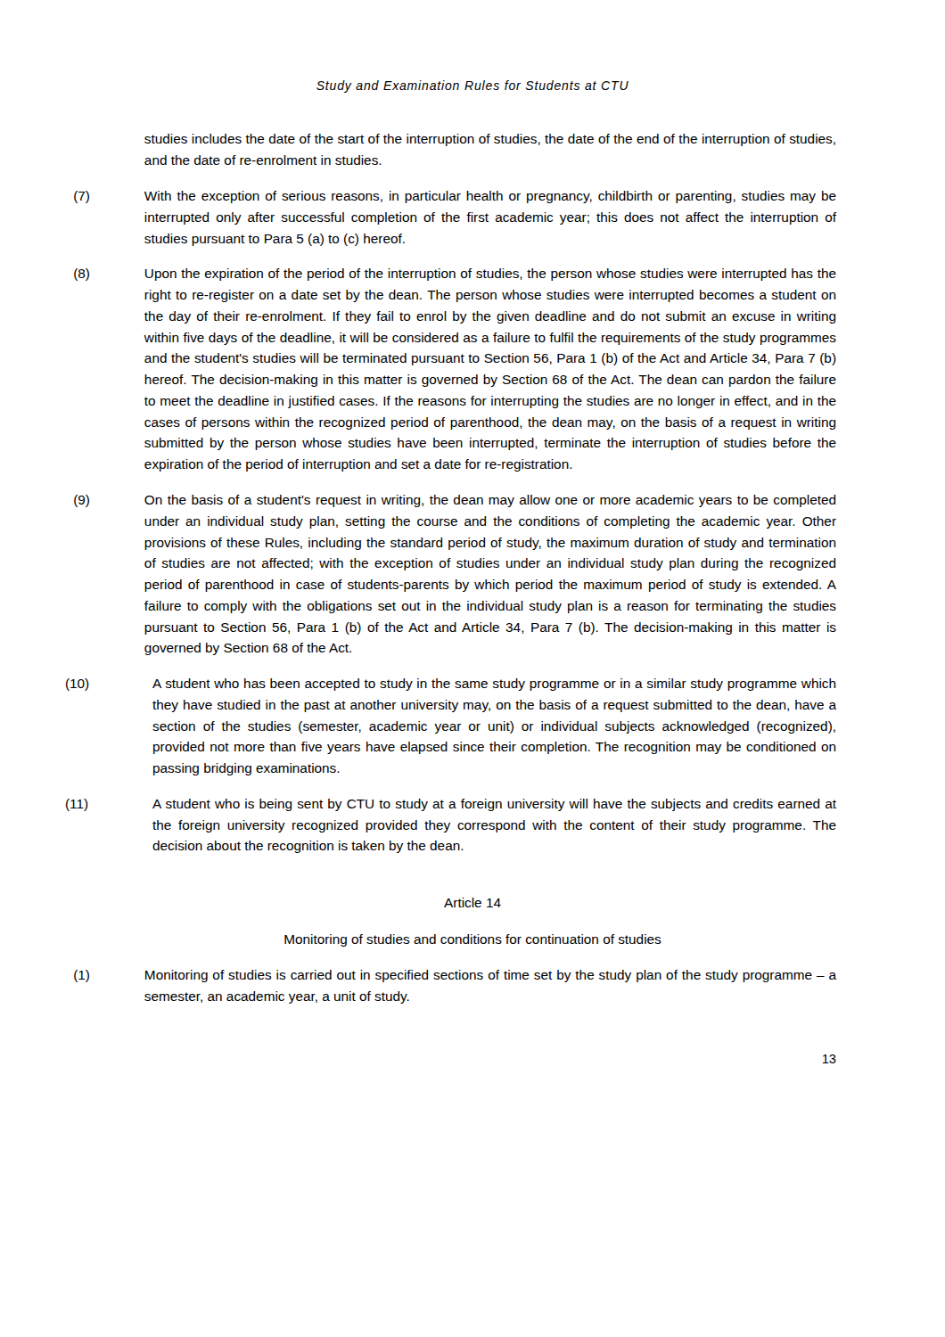Study and Examination Rules for Students at CTU
studies includes the date of the start of the interruption of studies, the date of the end of the interruption of studies, and the date of re-enrolment in studies.
(7) With the exception of serious reasons, in particular health or pregnancy, childbirth or parenting, studies may be interrupted only after successful completion of the first academic year; this does not affect the interruption of studies pursuant to Para 5 (a) to (c) hereof.
(8) Upon the expiration of the period of the interruption of studies, the person whose studies were interrupted has the right to re-register on a date set by the dean. The person whose studies were interrupted becomes a student on the day of their re-enrolment. If they fail to enrol by the given deadline and do not submit an excuse in writing within five days of the deadline, it will be considered as a failure to fulfil the requirements of the study programmes and the student's studies will be terminated pursuant to Section 56, Para 1 (b) of the Act and Article 34, Para 7 (b) hereof. The decision-making in this matter is governed by Section 68 of the Act. The dean can pardon the failure to meet the deadline in justified cases. If the reasons for interrupting the studies are no longer in effect, and in the cases of persons within the recognized period of parenthood, the dean may, on the basis of a request in writing submitted by the person whose studies have been interrupted, terminate the interruption of studies before the expiration of the period of interruption and set a date for re-registration.
(9) On the basis of a student's request in writing, the dean may allow one or more academic years to be completed under an individual study plan, setting the course and the conditions of completing the academic year. Other provisions of these Rules, including the standard period of study, the maximum duration of study and termination of studies are not affected; with the exception of studies under an individual study plan during the recognized period of parenthood in case of students-parents by which period the maximum period of study is extended. A failure to comply with the obligations set out in the individual study plan is a reason for terminating the studies pursuant to Section 56, Para 1 (b) of the Act and Article 34, Para 7 (b). The decision-making in this matter is governed by Section 68 of the Act.
(10) A student who has been accepted to study in the same study programme or in a similar study programme which they have studied in the past at another university may, on the basis of a request submitted to the dean, have a section of the studies (semester, academic year or unit) or individual subjects acknowledged (recognized), provided not more than five years have elapsed since their completion. The recognition may be conditioned on passing bridging examinations.
(11) A student who is being sent by CTU to study at a foreign university will have the subjects and credits earned at the foreign university recognized provided they correspond with the content of their study programme. The decision about the recognition is taken by the dean.
Article 14
Monitoring of studies and conditions for continuation of studies
(1) Monitoring of studies is carried out in specified sections of time set by the study plan of the study programme – a semester, an academic year, a unit of study.
13